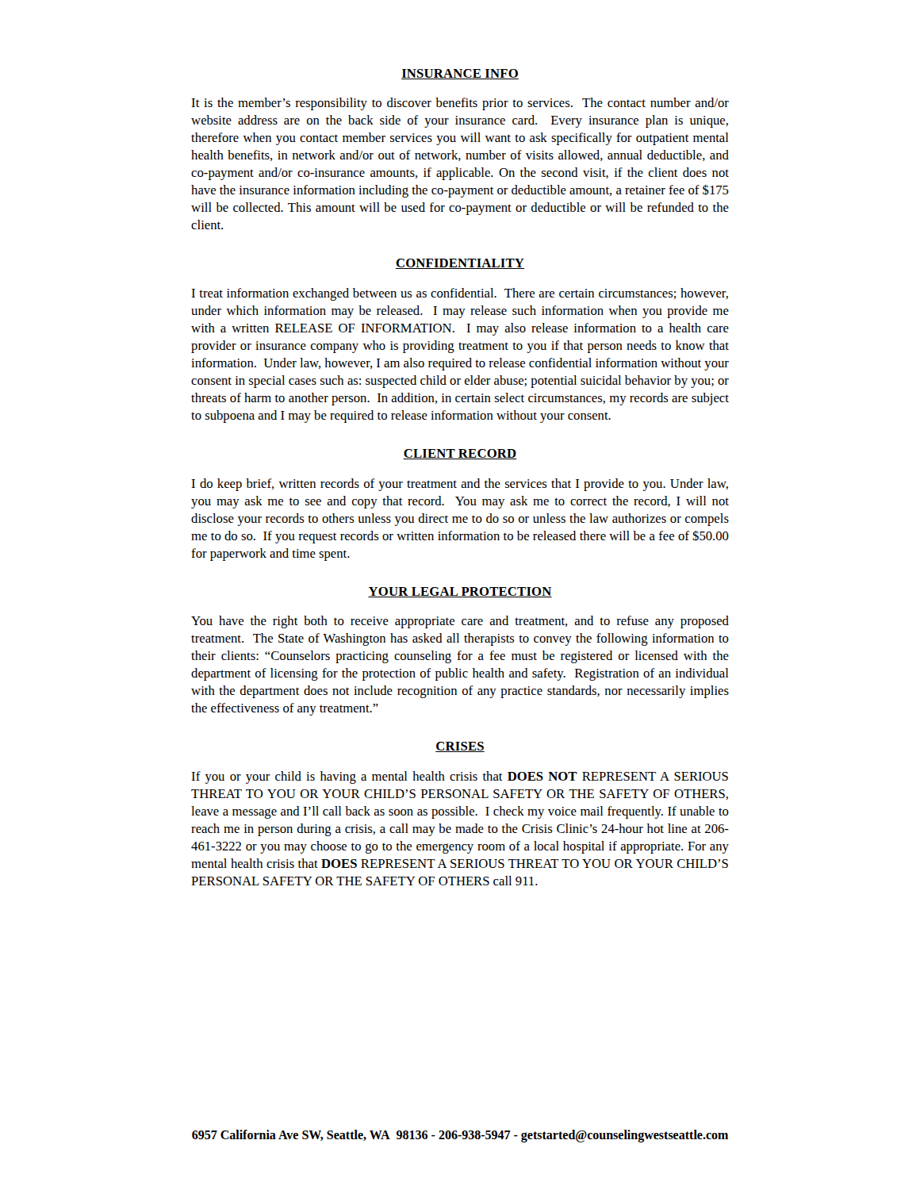INSURANCE INFO
It is the member’s responsibility to discover benefits prior to services. The contact number and/or website address are on the back side of your insurance card. Every insurance plan is unique, therefore when you contact member services you will want to ask specifically for outpatient mental health benefits, in network and/or out of network, number of visits allowed, annual deductible, and co-payment and/or co-insurance amounts, if applicable. On the second visit, if the client does not have the insurance information including the co-payment or deductible amount, a retainer fee of $175 will be collected. This amount will be used for co-payment or deductible or will be refunded to the client.
CONFIDENTIALITY
I treat information exchanged between us as confidential. There are certain circumstances; however, under which information may be released. I may release such information when you provide me with a written RELEASE OF INFORMATION. I may also release information to a health care provider or insurance company who is providing treatment to you if that person needs to know that information. Under law, however, I am also required to release confidential information without your consent in special cases such as: suspected child or elder abuse; potential suicidal behavior by you; or threats of harm to another person. In addition, in certain select circumstances, my records are subject to subpoena and I may be required to release information without your consent.
CLIENT RECORD
I do keep brief, written records of your treatment and the services that I provide to you. Under law, you may ask me to see and copy that record. You may ask me to correct the record, I will not disclose your records to others unless you direct me to do so or unless the law authorizes or compels me to do so. If you request records or written information to be released there will be a fee of $50.00 for paperwork and time spent.
YOUR LEGAL PROTECTION
You have the right both to receive appropriate care and treatment, and to refuse any proposed treatment. The State of Washington has asked all therapists to convey the following information to their clients: “Counselors practicing counseling for a fee must be registered or licensed with the department of licensing for the protection of public health and safety. Registration of an individual with the department does not include recognition of any practice standards, nor necessarily implies the effectiveness of any treatment.”
CRISES
If you or your child is having a mental health crisis that DOES NOT REPRESENT A SERIOUS THREAT TO YOU OR YOUR CHILD’S PERSONAL SAFETY OR THE SAFETY OF OTHERS, leave a message and I’ll call back as soon as possible. I check my voice mail frequently. If unable to reach me in person during a crisis, a call may be made to the Crisis Clinic’s 24-hour hot line at 206-461-3222 or you may choose to go to the emergency room of a local hospital if appropriate. For any mental health crisis that DOES REPRESENT A SERIOUS THREAT TO YOU OR YOUR CHILD’S PERSONAL SAFETY OR THE SAFETY OF OTHERS call 911.
6957 California Ave SW, Seattle, WA 98136 - 206-938-5947 - getstarted@counselingwestseattle.com